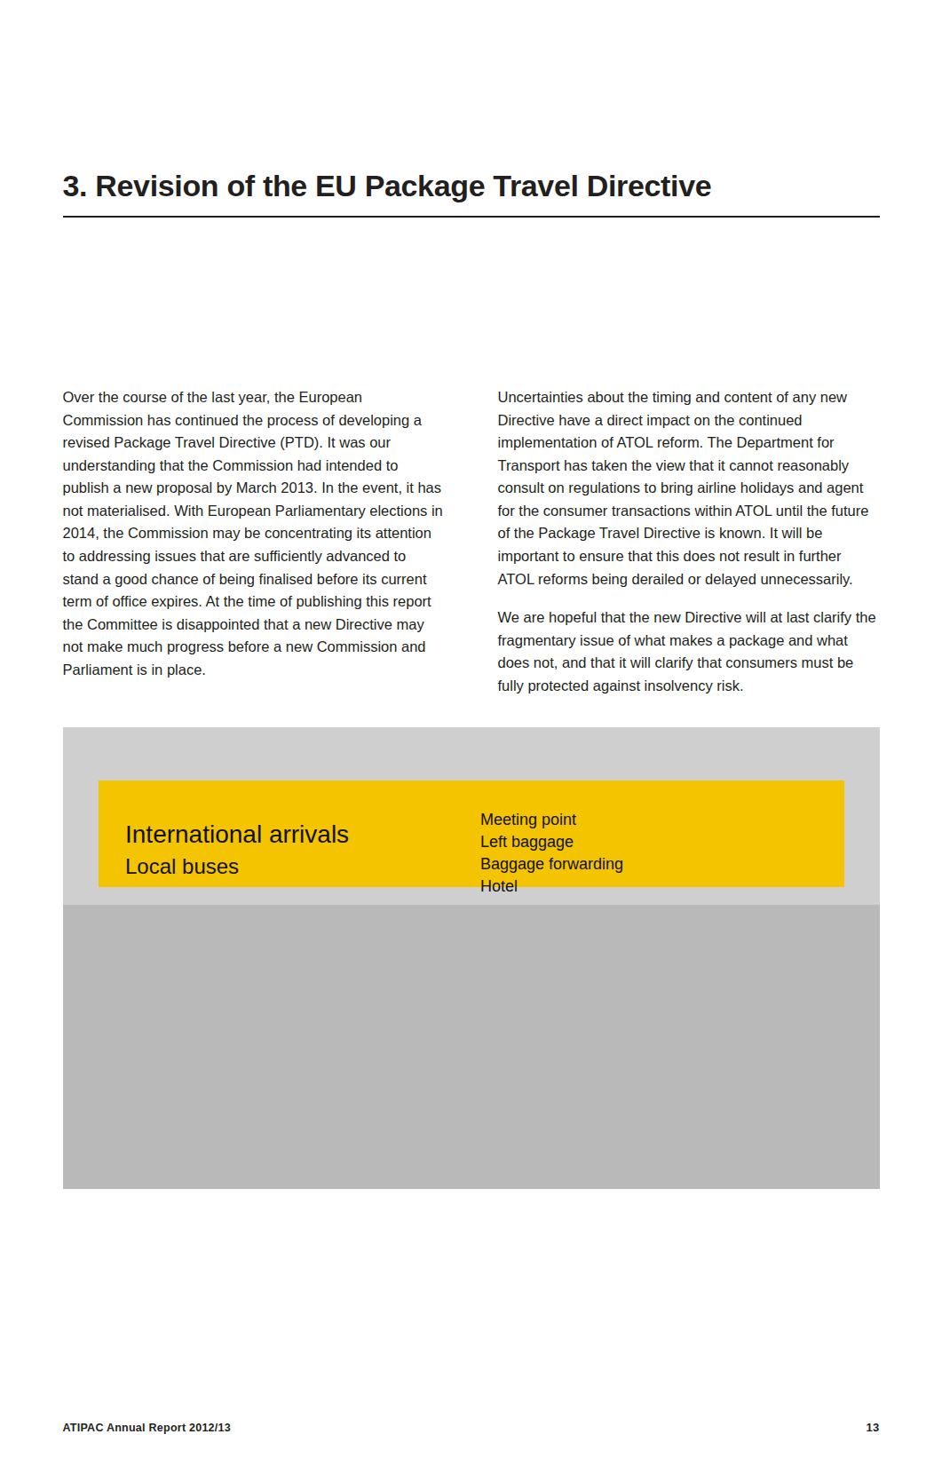3. Revision of the EU Package Travel Directive
Over the course of the last year, the European Commission has continued the process of developing a revised Package Travel Directive (PTD). It was our understanding that the Commission had intended to publish a new proposal by March 2013. In the event, it has not materialised. With European Parliamentary elections in 2014, the Commission may be concentrating its attention to addressing issues that are sufficiently advanced to stand a good chance of being finalised before its current term of office expires. At the time of publishing this report the Committee is disappointed that a new Directive may not make much progress before a new Commission and Parliament is in place.
Uncertainties about the timing and content of any new Directive have a direct impact on the continued implementation of ATOL reform. The Department for Transport has taken the view that it cannot reasonably consult on regulations to bring airline holidays and agent for the consumer transactions within ATOL until the future of the Package Travel Directive is known. It will be important to ensure that this does not result in further ATOL reforms being derailed or delayed unnecessarily.
We are hopeful that the new Directive will at last clarify the fragmentary issue of what makes a package and what does not, and that it will clarify that consumers must be fully protected against insolvency risk.
ATIPAC Annual Report 2012/13
13